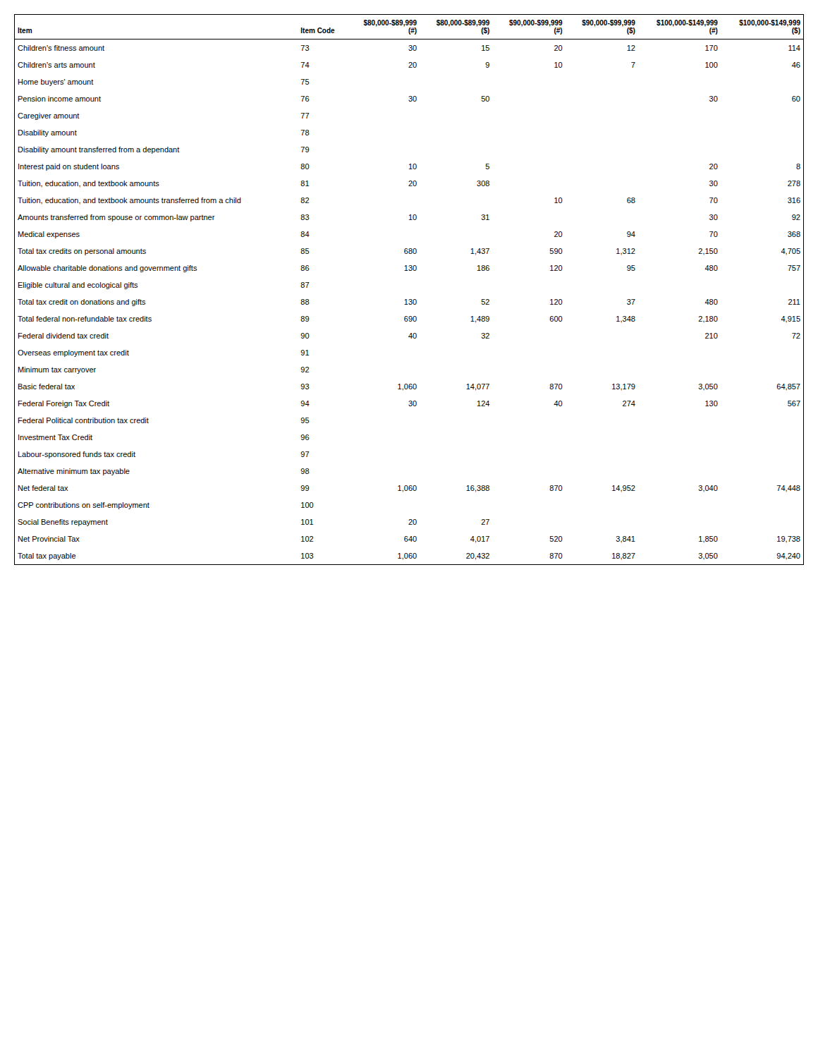| Item | Item Code | $80,000-$89,999 (#) | $80,000-$89,999 ($) | $90,000-$99,999 (#) | $90,000-$99,999 ($) | $100,000-$149,999 (#) | $100,000-$149,999 ($) |
| --- | --- | --- | --- | --- | --- | --- | --- |
| Children's fitness amount | 73 | 30 | 15 | 20 | 12 | 170 | 114 |
| Children's arts amount | 74 | 20 | 9 | 10 | 7 | 100 | 46 |
| Home buyers' amount | 75 | | | | | | |
| Pension income amount | 76 | 30 | 50 | | | 30 | 60 |
| Caregiver amount | 77 | | | | | | |
| Disability amount | 78 | | | | | | |
| Disability amount transferred from a dependant | 79 | | | | | | |
| Interest paid on student loans | 80 | 10 | 5 | | | 20 | 8 |
| Tuition, education, and textbook amounts | 81 | 20 | 308 | | | 30 | 278 |
| Tuition, education, and textbook amounts transferred from a child | 82 | | | 10 | 68 | 70 | 316 |
| Amounts transferred from spouse or common-law partner | 83 | 10 | 31 | | | 30 | 92 |
| Medical expenses | 84 | | | 20 | 94 | 70 | 368 |
| Total tax credits on personal amounts | 85 | 680 | 1,437 | 590 | 1,312 | 2,150 | 4,705 |
| Allowable charitable donations and government gifts | 86 | 130 | 186 | 120 | 95 | 480 | 757 |
| Eligible cultural and ecological gifts | 87 | | | | | | |
| Total tax credit on donations and gifts | 88 | 130 | 52 | 120 | 37 | 480 | 211 |
| Total federal non-refundable tax credits | 89 | 690 | 1,489 | 600 | 1,348 | 2,180 | 4,915 |
| Federal dividend tax credit | 90 | 40 | 32 | | | 210 | 72 |
| Overseas employment tax credit | 91 | | | | | | |
| Minimum tax carryover | 92 | | | | | | |
| Basic federal tax | 93 | 1,060 | 14,077 | 870 | 13,179 | 3,050 | 64,857 |
| Federal Foreign Tax Credit | 94 | 30 | 124 | 40 | 274 | 130 | 567 |
| Federal Political contribution tax credit | 95 | | | | | | |
| Investment Tax Credit | 96 | | | | | | |
| Labour-sponsored funds tax credit | 97 | | | | | | |
| Alternative minimum tax payable | 98 | | | | | | |
| Net federal tax | 99 | 1,060 | 16,388 | 870 | 14,952 | 3,040 | 74,448 |
| CPP contributions on self-employment | 100 | | | | | | |
| Social Benefits repayment | 101 | 20 | 27 | | | | |
| Net Provincial Tax | 102 | 640 | 4,017 | 520 | 3,841 | 1,850 | 19,738 |
| Total tax payable | 103 | 1,060 | 20,432 | 870 | 18,827 | 3,050 | 94,240 |